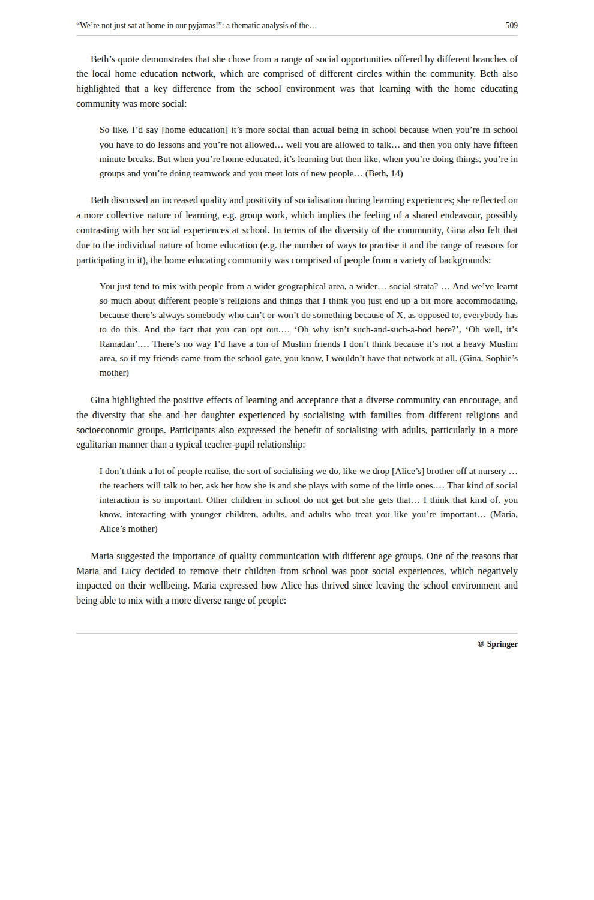“We’re not just sat at home in our pyjamas!”: a thematic analysis of the… 509
Beth’s quote demonstrates that she chose from a range of social opportunities offered by different branches of the local home education network, which are comprised of different circles within the community. Beth also highlighted that a key difference from the school environment was that learning with the home educating community was more social:
So like, I’d say [home education] it’s more social than actual being in school because when you’re in school you have to do lessons and you’re not allowed… well you are allowed to talk… and then you only have fifteen minute breaks. But when you’re home educated, it’s learning but then like, when you’re doing things, you’re in groups and you’re doing teamwork and you meet lots of new people… (Beth, 14)
Beth discussed an increased quality and positivity of socialisation during learning experiences; she reflected on a more collective nature of learning, e.g. group work, which implies the feeling of a shared endeavour, possibly contrasting with her social experiences at school. In terms of the diversity of the community, Gina also felt that due to the individual nature of home education (e.g. the number of ways to practise it and the range of reasons for participating in it), the home educating community was comprised of people from a variety of backgrounds:
You just tend to mix with people from a wider geographical area, a wider… social strata? … And we’ve learnt so much about different people’s religions and things that I think you just end up a bit more accommodating, because there’s always somebody who can’t or won’t do something because of X, as opposed to, everybody has to do this. And the fact that you can opt out.… ‘Oh why isn’t such-and-such-a-bod here?’, ‘Oh well, it’s Ramadan’.… There’s no way I’d have a ton of Muslim friends I don’t think because it’s not a heavy Muslim area, so if my friends came from the school gate, you know, I wouldn’t have that network at all. (Gina, Sophie’s mother)
Gina highlighted the positive effects of learning and acceptance that a diverse community can encourage, and the diversity that she and her daughter experienced by socialising with families from different religions and socioeconomic groups. Participants also expressed the benefit of socialising with adults, particularly in a more egalitarian manner than a typical teacher-pupil relationship:
I don’t think a lot of people realise, the sort of socialising we do, like we drop [Alice’s] brother off at nursery … the teachers will talk to her, ask her how she is and she plays with some of the little ones.… That kind of social interaction is so important. Other children in school do not get but she gets that… I think that kind of, you know, interacting with younger children, adults, and adults who treat you like you’re important… (Maria, Alice’s mother)
Maria suggested the importance of quality communication with different age groups. One of the reasons that Maria and Lucy decided to remove their children from school was poor social experiences, which negatively impacted on their wellbeing. Maria expressed how Alice has thrived since leaving the school environment and being able to mix with a more diverse range of people:
Springer